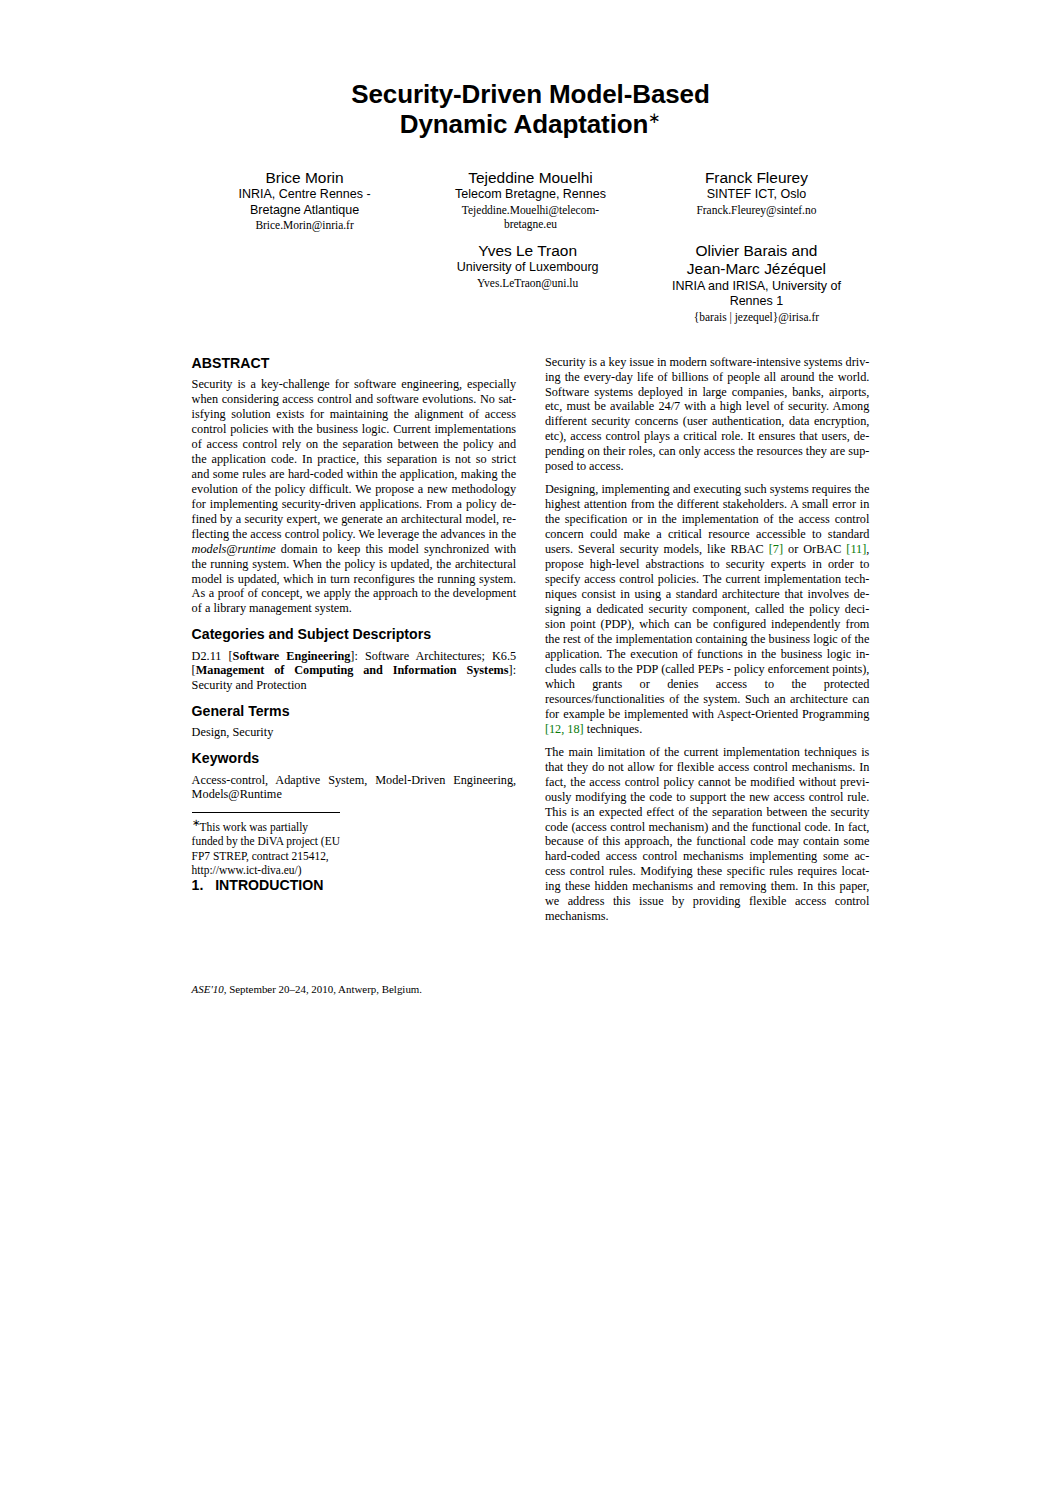Security-Driven Model-Based
Dynamic Adaptation∗
| Brice Morin INRIA, Centre Rennes - Bretagne Atlantique Brice.Morin@inria.fr | Tejeddine Mouelhi Telecom Bretagne, Rennes Tejeddine.Mouelhi@telecom- bretagne.eu | Franck Fleurey SINTEF ICT, Oslo Franck.Fleurey@sintef.no |
| | Yves Le Traon University of Luxembourg Yves.LeTraon@uni.lu | Olivier Barais and Jean-Marc Jézéquel INRIA and IRISA, University of Rennes 1 {barais / jezequel}@irisa.fr |
ABSTRACT
Security is a key-challenge for software engineering, especially when considering access control and software evolutions. No satisfying solution exists for maintaining the alignment of access control policies with the business logic. Current implementations of access control rely on the separation between the policy and the application code. In practice, this separation is not so strict and some rules are hard-coded within the application, making the evolution of the policy difficult. We propose a new methodology for implementing security-driven applications. From a policy defined by a security expert, we generate an architectural model, reflecting the access control policy. We leverage the advances in the models@runtime domain to keep this model synchronized with the running system. When the policy is updated, the architectural model is updated, which in turn reconfigures the running system. As a proof of concept, we apply the approach to the development of a library management system.
Categories and Subject Descriptors
D2.11 [Software Engineering]: Software Architectures; K6.5 [Management of Computing and Information Systems]: Security and Protection
General Terms
Design, Security
Keywords
Access-control, Adaptive System, Model-Driven Engineering, Models@Runtime
∗This work was partially funded by the DiVA project (EU FP7 STREP, contract 215412, http://www.ict-diva.eu/)
1. INTRODUCTION
Security is a key issue in modern software-intensive systems driving the every-day life of billions of people all around the world. Software systems deployed in large companies, banks, airports, etc, must be available 24/7 with a high level of security. Among different security concerns (user authentication, data encryption, etc), access control plays a critical role. It ensures that users, depending on their roles, can only access the resources they are supposed to access.
Designing, implementing and executing such systems requires the highest attention from the different stakeholders. A small error in the specification or in the implementation of the access control concern could make a critical resource accessible to standard users. Several security models, like RBAC [7] or OrBAC [11], propose high-level abstractions to security experts in order to specify access control policies. The current implementation techniques consist in using a standard architecture that involves designing a dedicated security component, called the policy decision point (PDP), which can be configured independently from the rest of the implementation containing the business logic of the application. The execution of functions in the business logic includes calls to the PDP (called PEPs - policy enforcement points), which grants or denies access to the protected resources/functionalities of the system. Such an architecture can for example be implemented with Aspect-Oriented Programming [12, 18] techniques.
The main limitation of the current implementation techniques is that they do not allow for flexible access control mechanisms. In fact, the access control policy cannot be modified without previously modifying the code to support the new access control rule. This is an expected effect of the separation between the security code (access control mechanism) and the functional code. In fact, because of this approach, the functional code may contain some hard-coded access control mechanisms implementing some access control rules. Modifying these specific rules requires locating these hidden mechanisms and removing them. In this paper, we address this issue by providing flexible access control mechanisms.
ASE'10, September 20–24, 2010, Antwerp, Belgium.